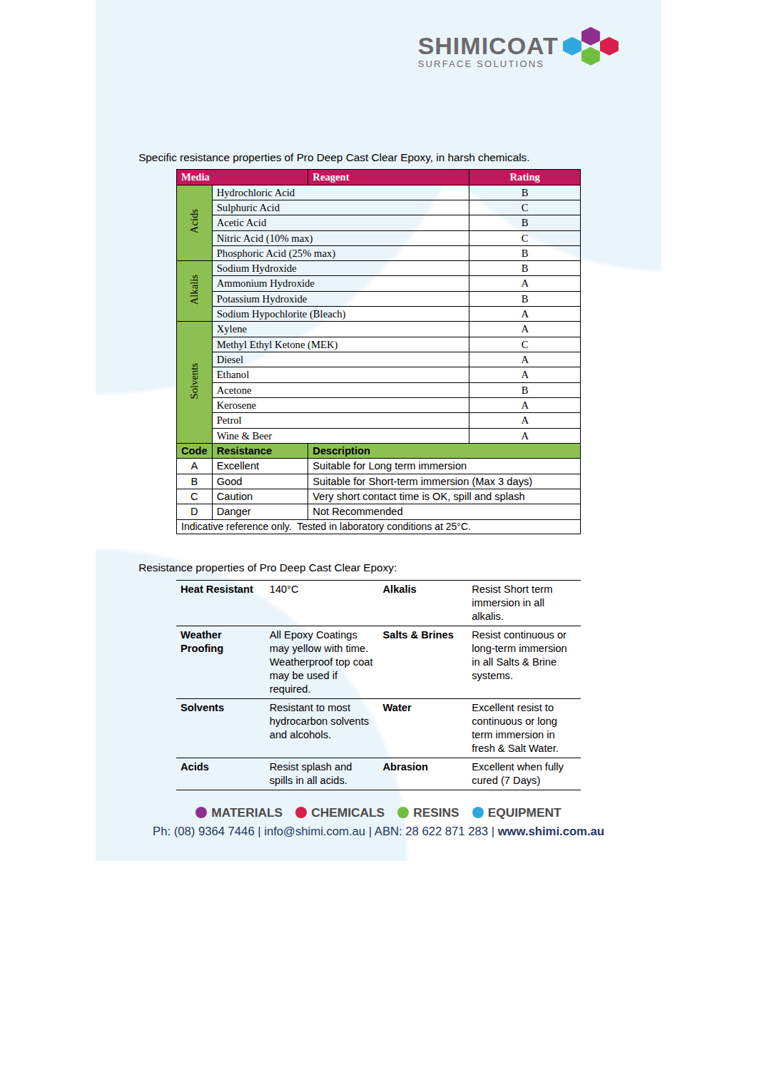SHIMICOAT
SURFACE SOLUTIONS
Specific resistance properties of Pro Deep Cast Clear Epoxy, in harsh chemicals.
| Media | Reagent | Rating |
| --- | --- | --- |
| Acids | Hydrochloric Acid | B |
| Sulphuric Acid | C |
| Acetic Acid | B |
| Nitric Acid (10% max) | C |
| Phosphoric Acid (25% max) | B |
| Alkalis | Sodium Hydroxide | B |
| Ammonium Hydroxide | A |
| Potassium Hydroxide | B |
| Sodium Hypochlorite (Bleach) | A |
| Solvents | Xylene | A |
| Methyl Ethyl Ketone (MEK) | C |
| Diesel | A |
| Ethanol | A |
| Acetone | B |
| Kerosene | A |
| Petrol | A |
| Wine & Beer | A |
| Code | Resistance | Description |
| A | Excellent | Suitable for Long term immersion |
| B | Good | Suitable for Short-term immersion (Max 3 days) |
| C | Caution | Very short contact time is OK, spill and splash |
| D | Danger | Not Recommended |
| Indicative reference only. Tested in laboratory conditions at 25°C. |
Resistance properties of Pro Deep Cast Clear Epoxy:
| Heat Resistant | 140°C | Alkalis | Resist Short term immersion in all alkalis. |
| Weather Proofing | All Epoxy Coatings may yellow with time. Weatherproof top coat may be used if required. | Salts & Brines | Resist continuous or long-term immersion in all Salts & Brine systems. |
| Solvents | Resistant to most hydrocarbon solvents and alcohols. | Water | Excellent resist to continuous or long term immersion in fresh & Salt Water. |
| Acids | Resist splash and spills in all acids. | Abrasion | Excellent when fully cured (7 Days) |
MATERIALS
CHEMICALS
RESINS
EQUIPMENT
Ph: (08) 9364 7446 | info@shimi.com.au | ABN: 28 622 871 283 | www.shimi.com.au